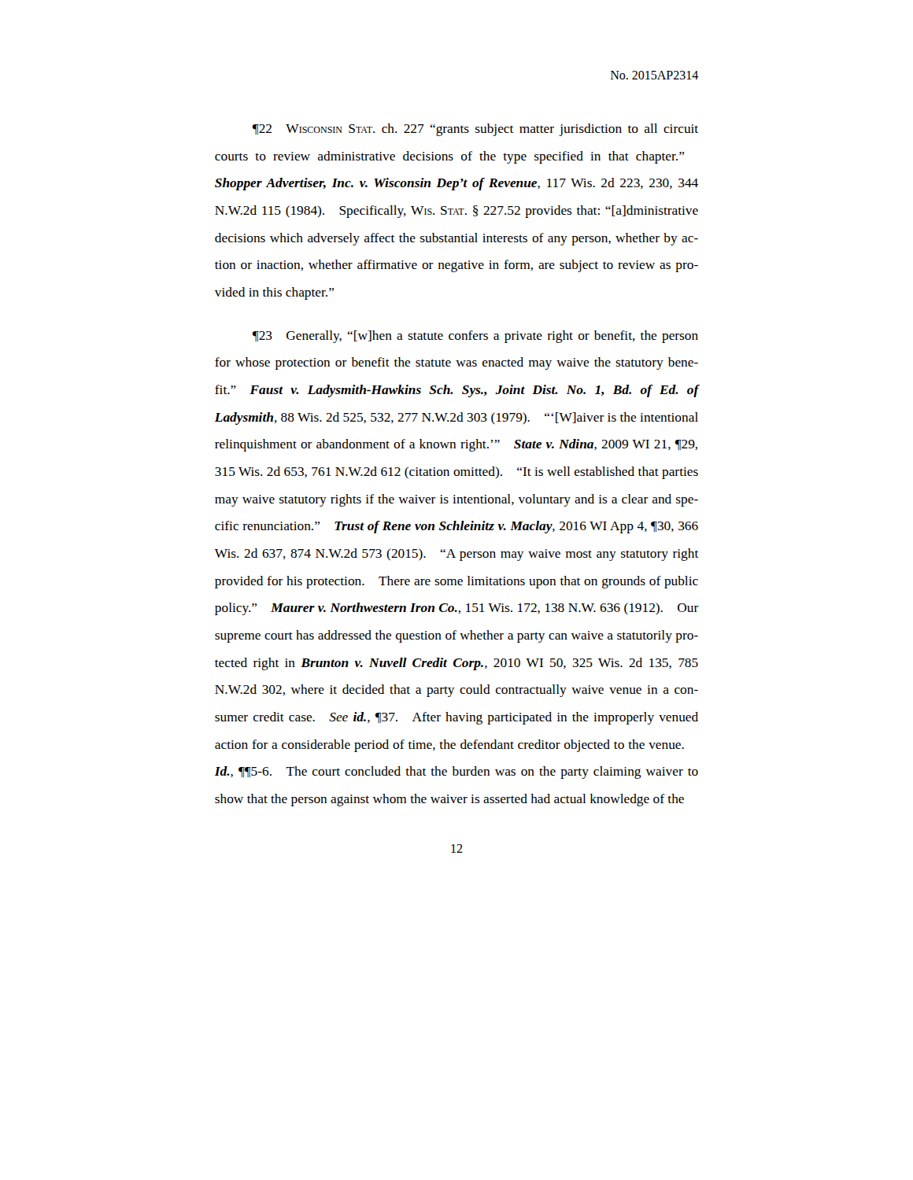No. 2015AP2314
¶22 Wisconsin Stat. ch. 227 “grants subject matter jurisdiction to all circuit courts to review administrative decisions of the type specified in that chapter.” Shopper Advertiser, Inc. v. Wisconsin Dep’t of Revenue, 117 Wis. 2d 223, 230, 344 N.W.2d 115 (1984). Specifically, Wis. Stat. § 227.52 provides that: “[a]dministrative decisions which adversely affect the substantial interests of any person, whether by action or inaction, whether affirmative or negative in form, are subject to review as provided in this chapter.”
¶23 Generally, “[w]hen a statute confers a private right or benefit, the person for whose protection or benefit the statute was enacted may waive the statutory benefit.” Faust v. Ladysmith-Hawkins Sch. Sys., Joint Dist. No. 1, Bd. of Ed. of Ladysmith, 88 Wis. 2d 525, 532, 277 N.W.2d 303 (1979). “‘[W]aiver is the intentional relinquishment or abandonment of a known right.’” State v. Ndina, 2009 WI 21, ¶29, 315 Wis. 2d 653, 761 N.W.2d 612 (citation omitted). “It is well established that parties may waive statutory rights if the waiver is intentional, voluntary and is a clear and specific renunciation.” Trust of Rene von Schleinitz v. Maclay, 2016 WI App 4, ¶30, 366 Wis. 2d 637, 874 N.W.2d 573 (2015). “A person may waive most any statutory right provided for his protection. There are some limitations upon that on grounds of public policy.” Maurer v. Northwestern Iron Co., 151 Wis. 172, 138 N.W. 636 (1912). Our supreme court has addressed the question of whether a party can waive a statutorily protected right in Brunton v. Nuvell Credit Corp., 2010 WI 50, 325 Wis. 2d 135, 785 N.W.2d 302, where it decided that a party could contractually waive venue in a consumer credit case. See id., ¶37. After having participated in the improperly venued action for a considerable period of time, the defendant creditor objected to the venue. Id., ¶¶5-6. The court concluded that the burden was on the party claiming waiver to show that the person against whom the waiver is asserted had actual knowledge of the
12